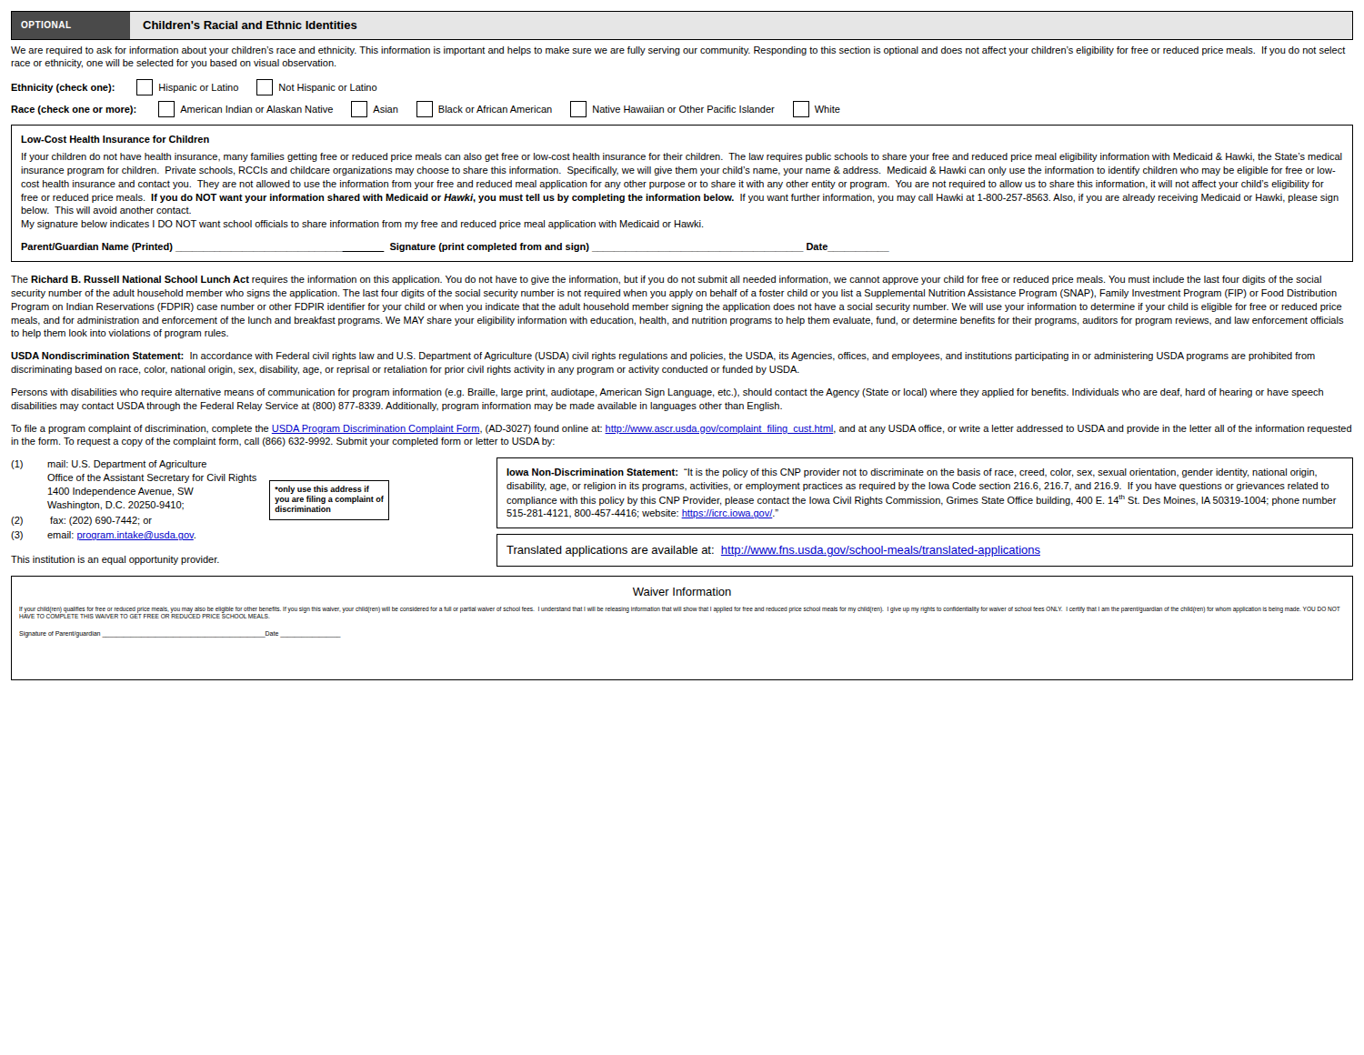OPTIONAL
Children's Racial and Ethnic Identities
We are required to ask for information about your children’s race and ethnicity. This information is important and helps to make sure we are fully serving our community. Responding to this section is optional and does not affect your children’s eligibility for free or reduced price meals. If you do not select race or ethnicity, one will be selected for you based on visual observation.
Ethnicity (check one): Hispanic or Latino Not Hispanic or Latino
Race (check one or more): American Indian or Alaskan Native Asian Black or African American Native Hawaiian or Other Pacific Islander White
Low-Cost Health Insurance for Children
If your children do not have health insurance, many families getting free or reduced price meals can also get free or low-cost health insurance for their children. The law requires public schools to share your free and reduced price meal eligibility information with Medicaid & Hawki, the State’s medical insurance program for children. Private schools, RCCIs and childcare organizations may choose to share this information. Specifically, we will give them your child’s name, your name & address. Medicaid & Hawki can only use the information to identify children who may be eligible for free or low-cost health insurance and contact you. They are not allowed to use the information from your free and reduced meal application for any other purpose or to share it with any other entity or program. You are not required to allow us to share this information, it will not affect your child’s eligibility for free or reduced price meals. If you do NOT want your information shared with Medicaid or Hawki, you must tell us by completing the information below. If you want further information, you may call Hawki at 1-800-257-8563. Also, if you are already receiving Medicaid or Hawki, please sign below. This will avoid another contact.
My signature below indicates I DO NOT want school officials to share information from my free and reduced price meal application with Medicaid or Hawki.
Parent/Guardian Name (Printed) ______________________________ Signature (print completed from and sign) ______________________________________ Date___________
The Richard B. Russell National School Lunch Act requires the information on this application. You do not have to give the information, but if you do not submit all needed information, we cannot approve your child for free or reduced price meals. You must include the last four digits of the social security number of the adult household member who signs the application. The last four digits of the social security number is not required when you apply on behalf of a foster child or you list a Supplemental Nutrition Assistance Program (SNAP), Family Investment Program (FIP) or Food Distribution Program on Indian Reservations (FDPIR) case number or other FDPIR identifier for your child or when you indicate that the adult household member signing the application does not have a social security number. We will use your information to determine if your child is eligible for free or reduced price meals, and for administration and enforcement of the lunch and breakfast programs. We MAY share your eligibility information with education, health, and nutrition programs to help them evaluate, fund, or determine benefits for their programs, auditors for program reviews, and law enforcement officials to help them look into violations of program rules.
USDA Nondiscrimination Statement: In accordance with Federal civil rights law and U.S. Department of Agriculture (USDA) civil rights regulations and policies, the USDA, its Agencies, offices, and employees, and institutions participating in or administering USDA programs are prohibited from discriminating based on race, color, national origin, sex, disability, age, or reprisal or retaliation for prior civil rights activity in any program or activity conducted or funded by USDA.
Persons with disabilities who require alternative means of communication for program information (e.g. Braille, large print, audiotape, American Sign Language, etc.), should contact the Agency (State or local) where they applied for benefits. Individuals who are deaf, hard of hearing or have speech disabilities may contact USDA through the Federal Relay Service at (800) 877-8339. Additionally, program information may be made available in languages other than English.
To file a program complaint of discrimination, complete the USDA Program Discrimination Complaint Form, (AD-3027) found online at: http://www.ascr.usda.gov/complaint_filing_cust.html, and at any USDA office, or write a letter addressed to USDA and provide in the letter all of the information requested in the form. To request a copy of the complaint form, call (866) 632-9992. Submit your completed form or letter to USDA by:
| (1) | mail: U.S. Department of Agriculture Office of the Assistant Secretary for Civil Rights 1400 Independence Avenue, SW Washington, D.C. 20250-9410; | *only use this address if you are filing a complaint of discrimination |
| (2) | fax: (202) 690-7442; or |
| (3) | email: program.intake@usda.gov . |
This institution is an equal opportunity provider.
Iowa Non-Discrimination Statement: “It is the policy of this CNP provider not to discriminate on the basis of race, creed, color, sex, sexual orientation, gender identity, national origin, disability, age, or religion in its programs, activities, or employment practices as required by the Iowa Code section 216.6, 216.7, and 216.9. If you have questions or grievances related to compliance with this policy by this CNP Provider, please contact the Iowa Civil Rights Commission, Grimes State Office building, 400 E. 14th St. Des Moines, IA 50319-1004; phone number 515-281-4121, 800-457-4416; website: https://icrc.iowa.gov/.”
Translated applications are available at: http://www.fns.usda.gov/school-meals/translated-applications
Waiver Information
If your child(ren) qualifies for free or reduced price meals, you may also be eligible for other benefits. If you sign this waiver, your child(ren) will be considered for a full or partial waiver of school fees. I understand that I will be releasing information that will show that I applied for free and reduced price school meals for my child(ren). I give up my rights to confidentiality for waiver of school fees ONLY. I certify that I am the parent/guardian of the child(ren) for whom application is being made. YOU DO NOT HAVE TO COMPLETE THIS WAIVER TO GET FREE OR REDUCED PRICE SCHOOL MEALS.
Signature of Parent/guardian ______________________________________________Date _________________